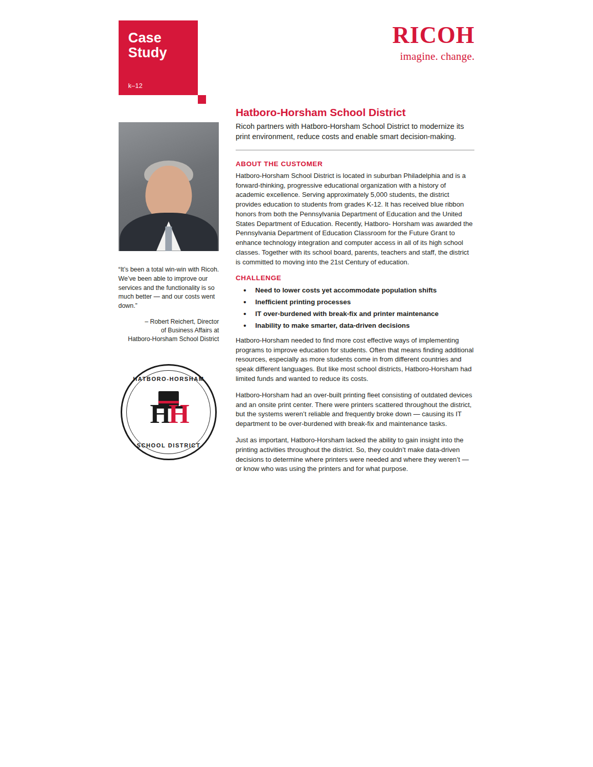Case
Study
k–12
RICOH
imagine. change.
“It’s been a total win-win with Ricoh. We’ve been able to improve our services and the functionality is so much better — and our costs went down.”
– Robert Reichert, Director
of Business Affairs at
Hatboro-Horsham School District
HATBORO-HORSHAM
HH
SCHOOL DISTRICT
Hatboro-Horsham School District
Ricoh partners with Hatboro-Horsham School District to modernize its print environment, reduce costs and enable smart decision-making.
About the Customer
Hatboro-Horsham School District is located in suburban Philadelphia and is a forward-thinking, progressive educational organization with a history of academic excellence. Serving approximately 5,000 students, the district provides education to students from grades K-12. It has received blue ribbon honors from both the Pennsylvania Department of Education and the United States Department of Education. Recently, Hatboro- Horsham was awarded the Pennsylvania Department of Education Classroom for the Future Grant to enhance technology integration and computer access in all of its high school classes. Together with its school board, parents, teachers and staff, the district is committed to moving into the 21st Century of education.
Challenge
Need to lower costs yet accommodate population shifts
Inefficient printing processes
IT over-burdened with break-fix and printer maintenance
Inability to make smarter, data-driven decisions
Hatboro-Horsham needed to find more cost effective ways of implementing programs to improve education for students. Often that means finding additional resources, especially as more students come in from different countries and speak different languages. But like most school districts, Hatboro-Horsham had limited funds and wanted to reduce its costs.
Hatboro-Horsham had an over-built printing fleet consisting of outdated devices and an onsite print center. There were printers scattered throughout the district, but the systems weren’t reliable and frequently broke down — causing its IT department to be over-burdened with break-fix and maintenance tasks.
Just as important, Hatboro-Horsham lacked the ability to gain insight into the printing activities throughout the district. So, they couldn’t make data-driven decisions to determine where printers were needed and where they weren’t — or know who was using the printers and for what purpose.